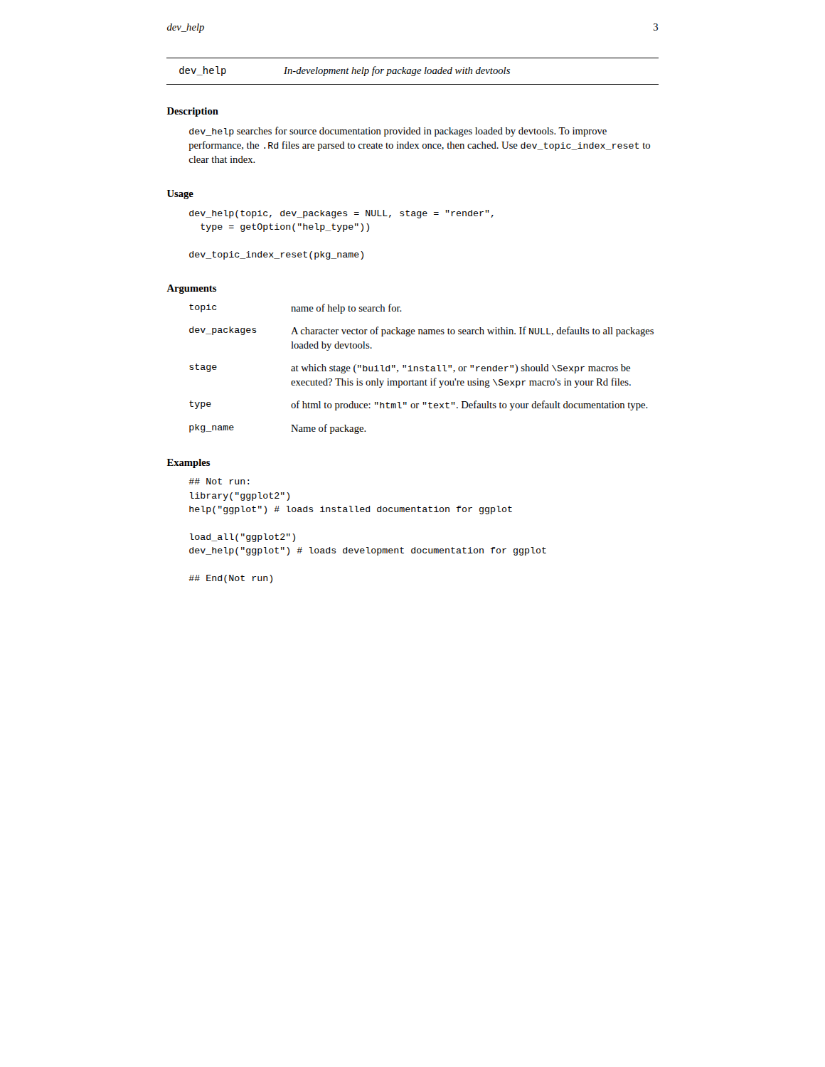dev_help 3
dev_help In-development help for package loaded with devtools
Description
dev_help searches for source documentation provided in packages loaded by devtools. To improve performance, the .Rd files are parsed to create to index once, then cached. Use dev_topic_index_reset to clear that index.
Usage
dev_help(topic, dev_packages = NULL, stage = "render",
  type = getOption("help_type"))

dev_topic_index_reset(pkg_name)
Arguments
topic
name of help to search for.
dev_packages
A character vector of package names to search within. If NULL, defaults to all packages loaded by devtools.
stage
at which stage ("build", "install", or "render") should \Sexpr macros be executed? This is only important if you're using \Sexpr macro's in your Rd files.
type
of html to produce: "html" or "text". Defaults to your default documentation type.
pkg_name
Name of package.
Examples
## Not run: 
library("ggplot2")
help("ggplot") # loads installed documentation for ggplot

load_all("ggplot2")
dev_help("ggplot") # loads development documentation for ggplot

## End(Not run)